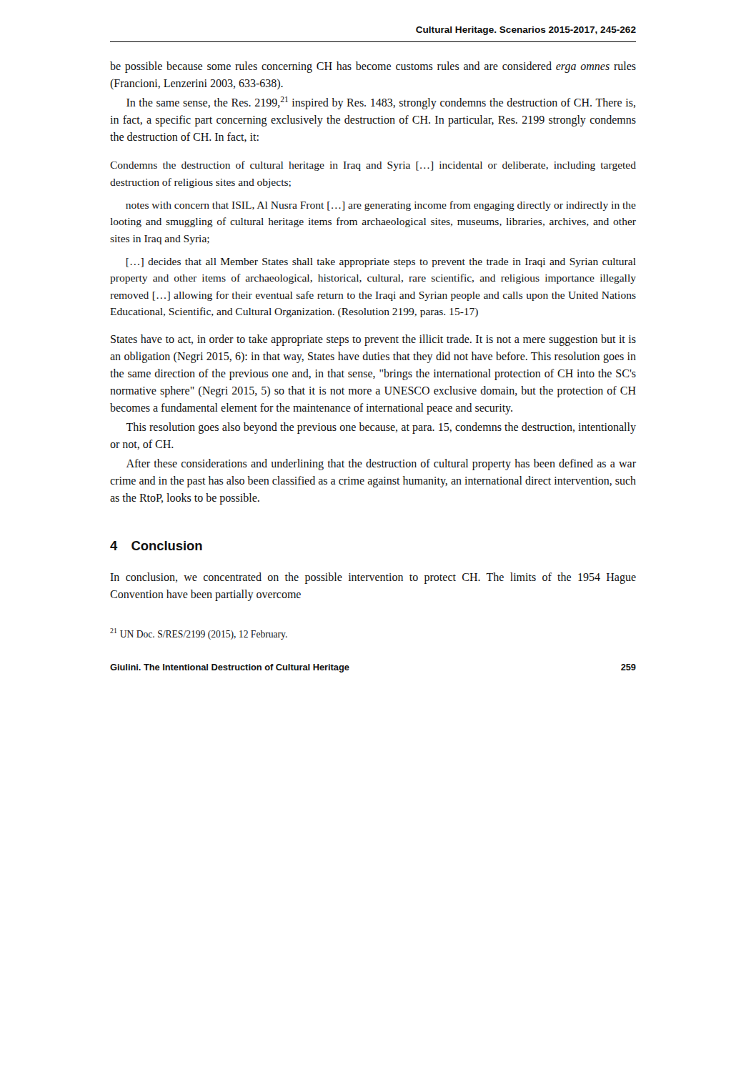Cultural Heritage. Scenarios 2015-2017, 245-262
be possible because some rules concerning CH has become customs rules and are considered erga omnes rules (Francioni, Lenzerini 2003, 633-638).
In the same sense, the Res. 2199,21 inspired by Res. 1483, strongly condemns the destruction of CH. There is, in fact, a specific part concerning exclusively the destruction of CH. In particular, Res. 2199 strongly condemns the destruction of CH. In fact, it:
Condemns the destruction of cultural heritage in Iraq and Syria […] incidental or deliberate, including targeted destruction of religious sites and objects;
notes with concern that ISIL, Al Nusra Front […] are generating income from engaging directly or indirectly in the looting and smuggling of cultural heritage items from archaeological sites, museums, libraries, archives, and other sites in Iraq and Syria;
[…] decides that all Member States shall take appropriate steps to prevent the trade in Iraqi and Syrian cultural property and other items of archaeological, historical, cultural, rare scientific, and religious importance illegally removed […] allowing for their eventual safe return to the Iraqi and Syrian people and calls upon the United Nations Educational, Scientific, and Cultural Organization. (Resolution 2199, paras. 15-17)
States have to act, in order to take appropriate steps to prevent the illicit trade. It is not a mere suggestion but it is an obligation (Negri 2015, 6): in that way, States have duties that they did not have before. This resolution goes in the same direction of the previous one and, in that sense, "brings the international protection of CH into the SC's normative sphere" (Negri 2015, 5) so that it is not more a UNESCO exclusive domain, but the protection of CH becomes a fundamental element for the maintenance of international peace and security.
This resolution goes also beyond the previous one because, at para. 15, condemns the destruction, intentionally or not, of CH.
After these considerations and underlining that the destruction of cultural property has been defined as a war crime and in the past has also been classified as a crime against humanity, an international direct intervention, such as the RtoP, looks to be possible.
4 Conclusion
In conclusion, we concentrated on the possible intervention to protect CH. The limits of the 1954 Hague Convention have been partially overcome
21UN Doc. S/RES/2199 (2015), 12 February.
Giulini. The Intentional Destruction of Cultural Heritage 259